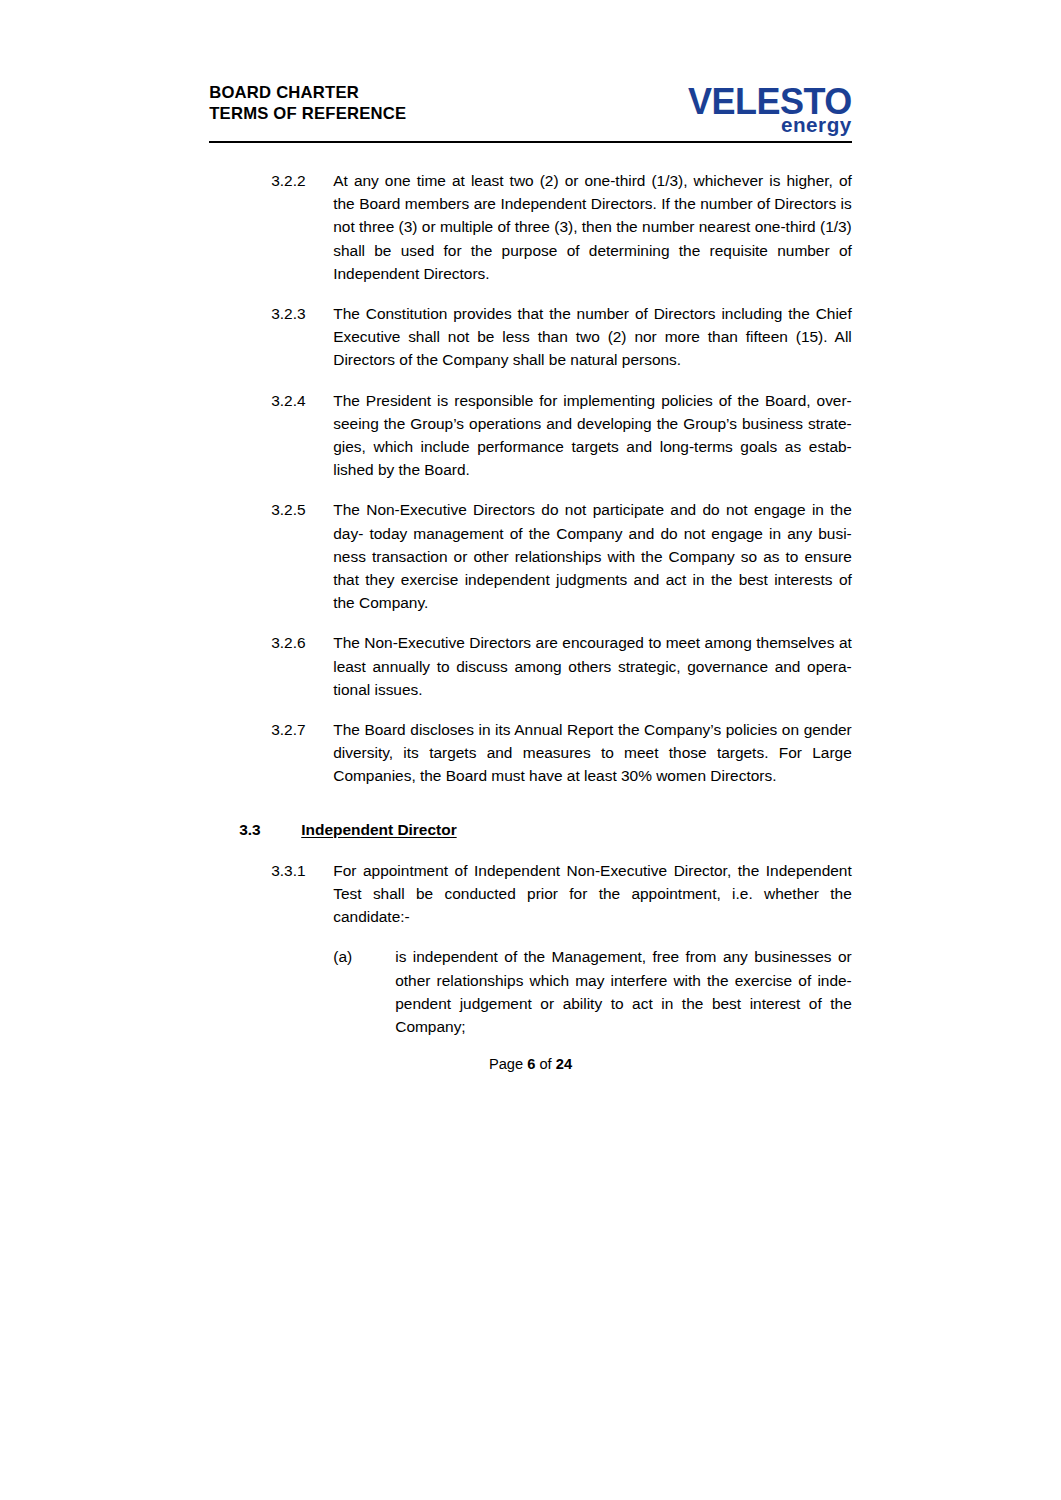BOARD CHARTER
TERMS OF REFERENCE
VELESTO
energy
3.2.2
At any one time at least two (2) or one-third (1/3), whichever is higher, of the Board members are Independent Directors. If the number of Directors is not three (3) or multiple of three (3), then the number nearest one-third (1/3) shall be used for the purpose of determining the requisite number of Independent Directors.
3.2.3
The Constitution provides that the number of Directors including the Chief Executive shall not be less than two (2) nor more than fifteen (15). All Directors of the Company shall be natural persons.
3.2.4
The President is responsible for implementing policies of the Board, overseeing the Group’s operations and developing the Group’s business strategies, which include performance targets and long-terms goals as established by the Board.
3.2.5
The Non-Executive Directors do not participate and do not engage in the day- today management of the Company and do not engage in any business transaction or other relationships with the Company so as to ensure that they exercise independent judgments and act in the best interests of the Company.
3.2.6
The Non-Executive Directors are encouraged to meet among themselves at least annually to discuss among others strategic, governance and operational issues.
3.2.7
The Board discloses in its Annual Report the Company’s policies on gender diversity, its targets and measures to meet those targets. For Large Companies, the Board must have at least 30% women Directors.
3.3
Independent Director
3.3.1
For appointment of Independent Non-Executive Director, the Independent Test shall be conducted prior for the appointment, i.e. whether the candidate:-
(a)
is independent of the Management, free from any businesses or other relationships which may interfere with the exercise of independent judgement or ability to act in the best interest of the Company;
Page 6 of 24